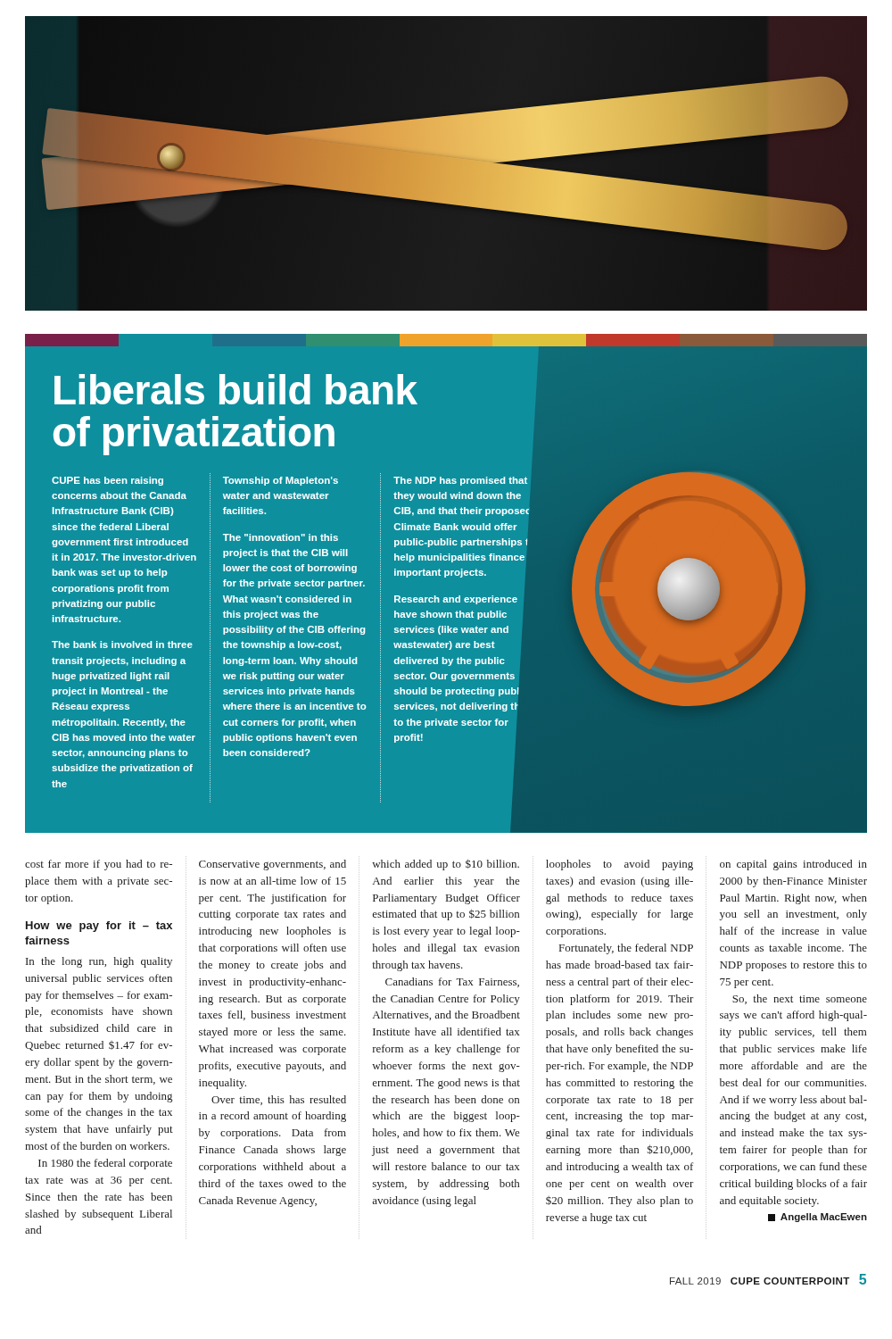Liberals build bank
of privatization
CUPE has been raising concerns about the Canada Infrastructure Bank (CIB) since the federal Liberal government first introduced it in 2017. The investor-driven bank was set up to help corporations profit from privatizing our public infrastructure.
The bank is involved in three transit projects, including a huge privatized light rail project in Montreal - the Réseau express métropolitain. Recently, the CIB has moved into the water sector, announcing plans to subsidize the privatization of the
Township of Mapleton's water and wastewater facilities.
The "innovation" in this project is that the CIB will lower the cost of borrowing for the private sector partner. What wasn't considered in this project was the possibility of the CIB offering the township a low-cost, long-term loan. Why should we risk putting our water services into private hands where there is an incentive to cut corners for profit, when public options haven't even been considered?
The NDP has promised that they would wind down the CIB, and that their proposed Climate Bank would offer public-public partnerships to help municipalities finance important projects.
Research and experience have shown that public services (like water and wastewater) are best delivered by the public sector. Our governments should be protecting public services, not delivering them to the private sector for profit!
cost far more if you had to replace them with a private sector option.
How we pay for it – tax fairness
In the long run, high quality universal public services often pay for themselves – for example, economists have shown that subsidized child care in Quebec returned $1.47 for every dollar spent by the government. But in the short term, we can pay for them by undoing some of the changes in the tax system that have unfairly put most of the burden on workers.
In 1980 the federal corporate tax rate was at 36 per cent. Since then the rate has been slashed by subsequent Liberal and
Conservative governments, and is now at an all-time low of 15 per cent. The justification for cutting corporate tax rates and introducing new loopholes is that corporations will often use the money to create jobs and invest in productivity-enhancing research. But as corporate taxes fell, business investment stayed more or less the same. What increased was corporate profits, executive payouts, and inequality.
Over time, this has resulted in a record amount of hoarding by corporations. Data from Finance Canada shows large corporations withheld about a third of the taxes owed to the Canada Revenue Agency,
which added up to $10 billion. And earlier this year the Parliamentary Budget Officer estimated that up to $25 billion is lost every year to legal loopholes and illegal tax evasion through tax havens.
Canadians for Tax Fairness, the Canadian Centre for Policy Alternatives, and the Broadbent Institute have all identified tax reform as a key challenge for whoever forms the next government. The good news is that the research has been done on which are the biggest loopholes, and how to fix them. We just need a government that will restore balance to our tax system, by addressing both avoidance (using legal
loopholes to avoid paying taxes) and evasion (using illegal methods to reduce taxes owing), especially for large corporations.
Fortunately, the federal NDP has made broad-based tax fairness a central part of their election platform for 2019. Their plan includes some new proposals, and rolls back changes that have only benefited the super-rich. For example, the NDP has committed to restoring the corporate tax rate to 18 per cent, increasing the top marginal tax rate for individuals earning more than $210,000, and introducing a wealth tax of one per cent on wealth over $20 million. They also plan to reverse a huge tax cut
on capital gains introduced in 2000 by then-Finance Minister Paul Martin. Right now, when you sell an investment, only half of the increase in value counts as taxable income. The NDP proposes to restore this to 75 per cent.
So, the next time someone says we can't afford high-quality public services, tell them that public services make life more affordable and are the best deal for our communities. And if we worry less about balancing the budget at any cost, and instead make the tax system fairer for people than for corporations, we can fund these critical building blocks of a fair and equitable society.
Angella MacEwen
FALL 2019 CUPE COUNTERPOINT 5